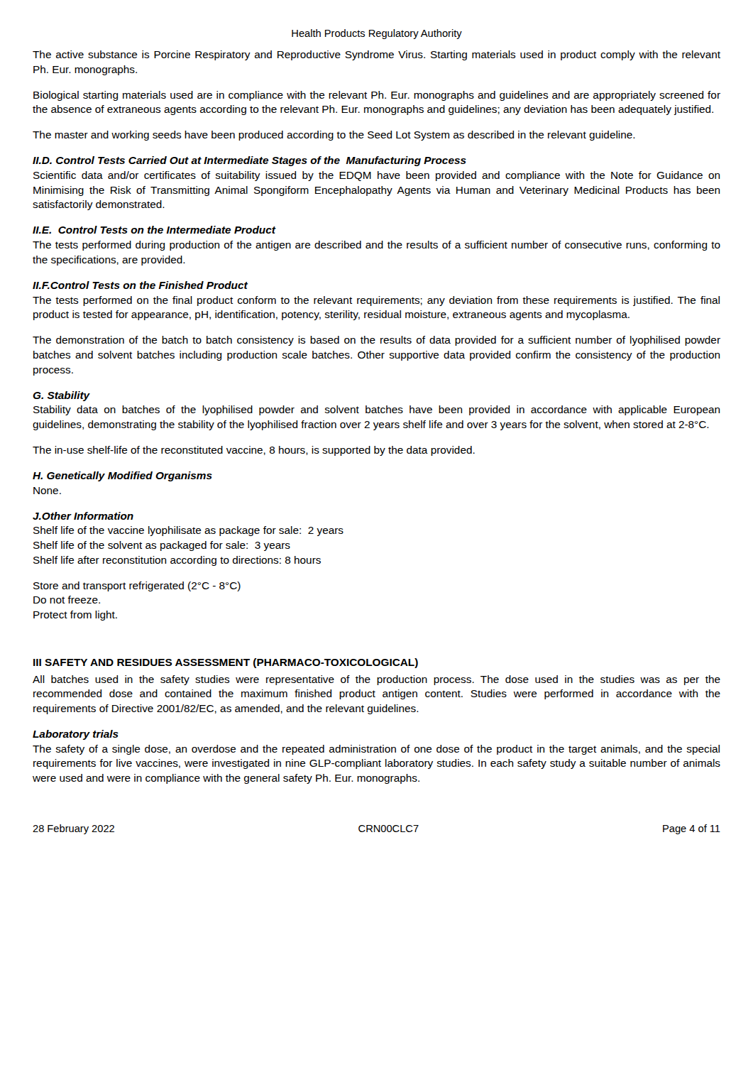Health Products Regulatory Authority
The active substance is Porcine Respiratory and Reproductive Syndrome Virus. Starting materials used in product comply with the relevant Ph. Eur. monographs.
Biological starting materials used are in compliance with the relevant Ph. Eur. monographs and guidelines and are appropriately screened for the absence of extraneous agents according to the relevant Ph. Eur. monographs and guidelines; any deviation has been adequately justified.
The master and working seeds have been produced according to the Seed Lot System as described in the relevant guideline.
II.D. Control Tests Carried Out at Intermediate Stages of the Manufacturing Process
Scientific data and/or certificates of suitability issued by the EDQM have been provided and compliance with the Note for Guidance on Minimising the Risk of Transmitting Animal Spongiform Encephalopathy Agents via Human and Veterinary Medicinal Products has been satisfactorily demonstrated.
II.E. Control Tests on the Intermediate Product
The tests performed during production of the antigen are described and the results of a sufficient number of consecutive runs, conforming to the specifications, are provided.
II.F.Control Tests on the Finished Product
The tests performed on the final product conform to the relevant requirements; any deviation from these requirements is justified. The final product is tested for appearance, pH, identification, potency, sterility, residual moisture, extraneous agents and mycoplasma.
The demonstration of the batch to batch consistency is based on the results of data provided for a sufficient number of lyophilised powder batches and solvent batches including production scale batches. Other supportive data provided confirm the consistency of the production process.
G. Stability
Stability data on batches of the lyophilised powder and solvent batches have been provided in accordance with applicable European guidelines, demonstrating the stability of the lyophilised fraction over 2 years shelf life and over 3 years for the solvent, when stored at 2-8°C.
The in-use shelf-life of the reconstituted vaccine, 8 hours, is supported by the data provided.
H. Genetically Modified Organisms
None.
J.Other Information
Shelf life of the vaccine lyophilisate as package for sale: 2 years
Shelf life of the solvent as packaged for sale: 3 years
Shelf life after reconstitution according to directions: 8 hours
Store and transport refrigerated (2°C - 8°C)
Do not freeze.
Protect from light.
III SAFETY AND RESIDUES ASSESSMENT (PHARMACO-TOXICOLOGICAL)
All batches used in the safety studies were representative of the production process. The dose used in the studies was as per the recommended dose and contained the maximum finished product antigen content. Studies were performed in accordance with the requirements of Directive 2001/82/EC, as amended, and the relevant guidelines.
Laboratory trials
The safety of a single dose, an overdose and the repeated administration of one dose of the product in the target animals, and the special requirements for live vaccines, were investigated in nine GLP-compliant laboratory studies. In each safety study a suitable number of animals were used and were in compliance with the general safety Ph. Eur. monographs.
28 February 2022 CRN00CLC7 Page 4 of 11